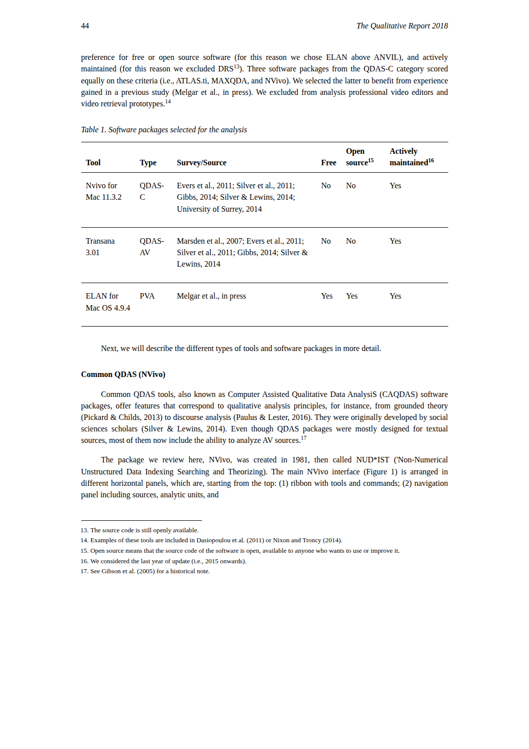44 The Qualitative Report 2018
preference for free or open source software (for this reason we chose ELAN above ANVIL), and actively maintained (for this reason we excluded DRS13). Three software packages from the QDAS-C category scored equally on these criteria (i.e., ATLAS.ti, MAXQDA, and NVivo). We selected the latter to benefit from experience gained in a previous study (Melgar et al., in press). We excluded from analysis professional video editors and video retrieval prototypes.14
Table 1. Software packages selected for the analysis
| Tool | Type | Survey/Source | Free | Open source 15 | Actively maintained 16 |
| --- | --- | --- | --- | --- | --- |
| Nvivo for Mac 11.3.2 | QDAS-C | Evers et al., 2011; Silver et al., 2011; Gibbs, 2014; Silver & Lewins, 2014; University of Surrey, 2014 | No | No | Yes |
| Transana 3.01 | QDAS-AV | Marsden et al., 2007; Evers et al., 2011; Silver et al., 2011; Gibbs, 2014; Silver & Lewins, 2014 | No | No | Yes |
| ELAN for Mac OS 4.9.4 | PVA | Melgar et al., in press | Yes | Yes | Yes |
Next, we will describe the different types of tools and software packages in more detail.
Common QDAS (NVivo)
Common QDAS tools, also known as Computer Assisted Qualitative Data AnalysiS (CAQDAS) software packages, offer features that correspond to qualitative analysis principles, for instance, from grounded theory (Pickard & Childs, 2013) to discourse analysis (Paulus & Lester, 2016). They were originally developed by social sciences scholars (Silver & Lewins, 2014). Even though QDAS packages were mostly designed for textual sources, most of them now include the ability to analyze AV sources.17
The package we review here, NVivo, was created in 1981, then called NUD*IST ('Non-Numerical Unstructured Data Indexing Searching and Theorizing). The main NVivo interface (Figure 1) is arranged in different horizontal panels, which are, starting from the top: (1) ribbon with tools and commands; (2) navigation panel including sources, analytic units, and
The source code is still openly available.
Examples of these tools are included in Dasiopoulou et al. (2011) or Nixon and Troncy (2014).
Open source means that the source code of the software is open, available to anyone who wants to use or improve it.
We considered the last year of update (i.e., 2015 onwards).
See Gibson et al. (2005) for a historical note.